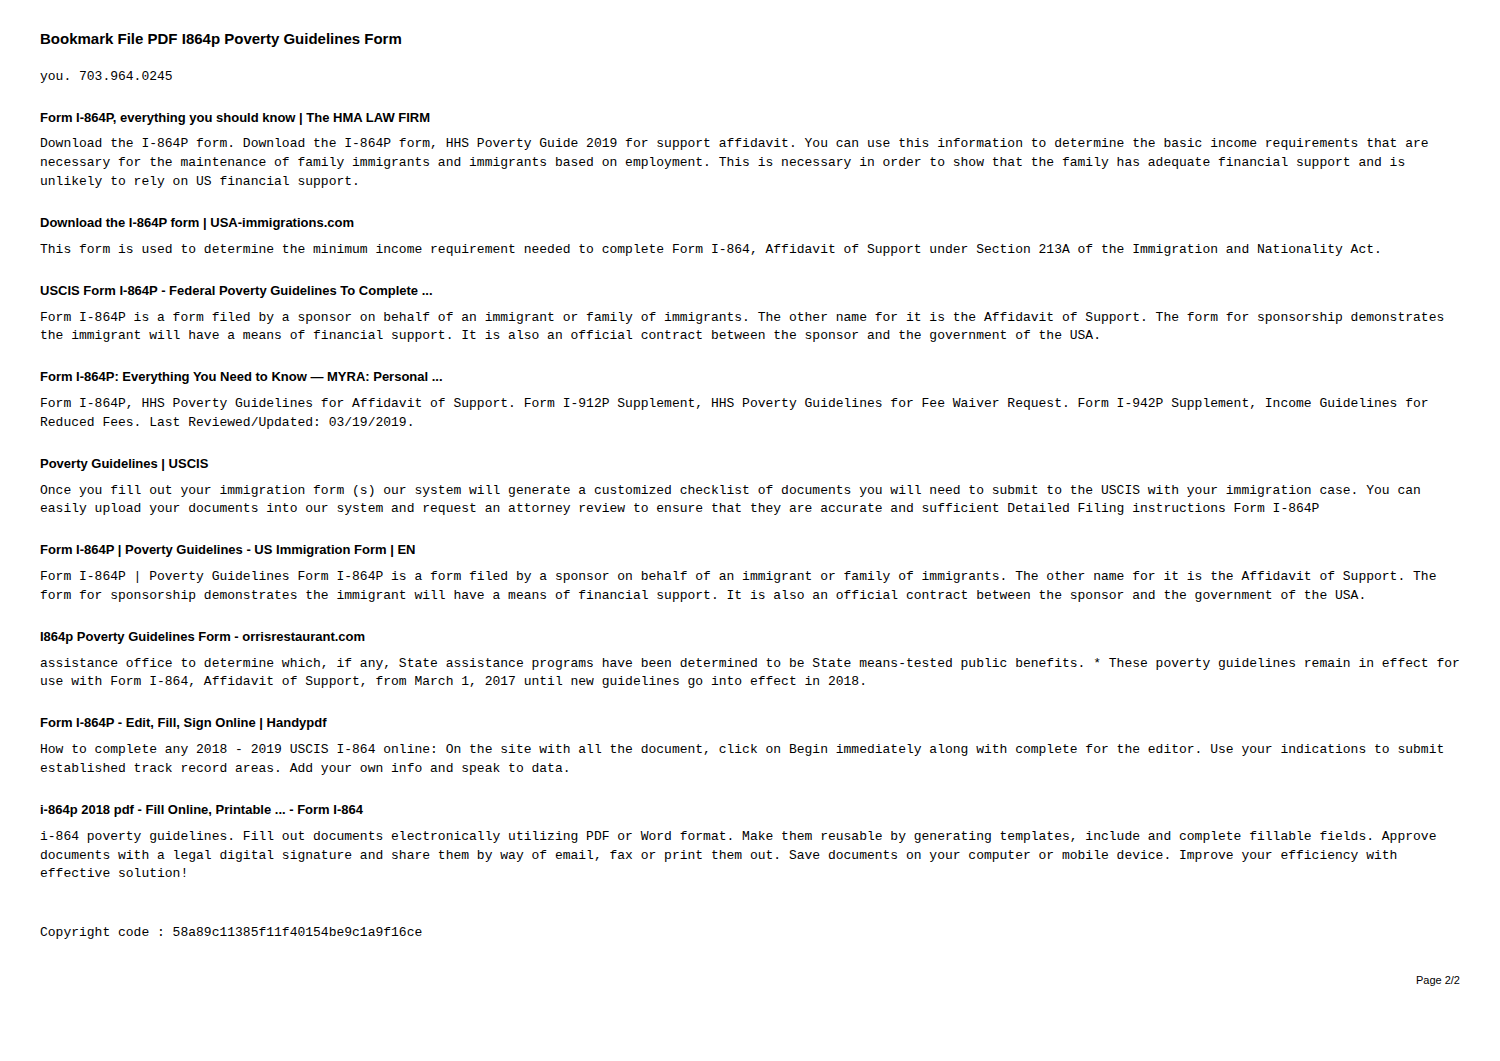Bookmark File PDF I864p Poverty Guidelines Form
you. 703.964.0245
Form I-864P, everything you should know | The HMA LAW FIRM
Download the I-864P form. Download the I-864P form, HHS Poverty Guide 2019 for support affidavit. You can use this information to determine the basic income requirements that are necessary for the maintenance of family immigrants and immigrants based on employment. This is necessary in order to show that the family has adequate financial support and is unlikely to rely on US financial support.
Download the I-864P form | USA-immigrations.com
This form is used to determine the minimum income requirement needed to complete Form I-864, Affidavit of Support under Section 213A of the Immigration and Nationality Act.
USCIS Form I-864P - Federal Poverty Guidelines To Complete ...
Form I-864P is a form filed by a sponsor on behalf of an immigrant or family of immigrants. The other name for it is the Affidavit of Support. The form for sponsorship demonstrates the immigrant will have a means of financial support. It is also an official contract between the sponsor and the government of the USA.
Form I-864P: Everything You Need to Know — MYRA: Personal ...
Form I-864P, HHS Poverty Guidelines for Affidavit of Support. Form I-912P Supplement, HHS Poverty Guidelines for Fee Waiver Request. Form I-942P Supplement, Income Guidelines for Reduced Fees. Last Reviewed/Updated: 03/19/2019.
Poverty Guidelines | USCIS
Once you fill out your immigration form (s) our system will generate a customized checklist of documents you will need to submit to the USCIS with your immigration case. You can easily upload your documents into our system and request an attorney review to ensure that they are accurate and sufficient Detailed Filing instructions Form I-864P
Form I-864P | Poverty Guidelines - US Immigration Form | EN
Form I-864P | Poverty Guidelines Form I-864P is a form filed by a sponsor on behalf of an immigrant or family of immigrants. The other name for it is the Affidavit of Support. The form for sponsorship demonstrates the immigrant will have a means of financial support. It is also an official contract between the sponsor and the government of the USA.
I864p Poverty Guidelines Form - orrisrestaurant.com
assistance office to determine which, if any, State assistance programs have been determined to be State means-tested public benefits. * These poverty guidelines remain in effect for use with Form I-864, Affidavit of Support, from March 1, 2017 until new guidelines go into effect in 2018.
Form I-864P - Edit, Fill, Sign Online | Handypdf
How to complete any 2018 - 2019 USCIS I-864 online: On the site with all the document, click on Begin immediately along with complete for the editor. Use your indications to submit established track record areas. Add your own info and speak to data.
i-864p 2018 pdf - Fill Online, Printable ... - Form I-864
i-864 poverty guidelines. Fill out documents electronically utilizing PDF or Word format. Make them reusable by generating templates, include and complete fillable fields. Approve documents with a legal digital signature and share them by way of email, fax or print them out. Save documents on your computer or mobile device. Improve your efficiency with effective solution!
Copyright code : 58a89c11385f11f40154be9c1a9f16ce
Page 2/2